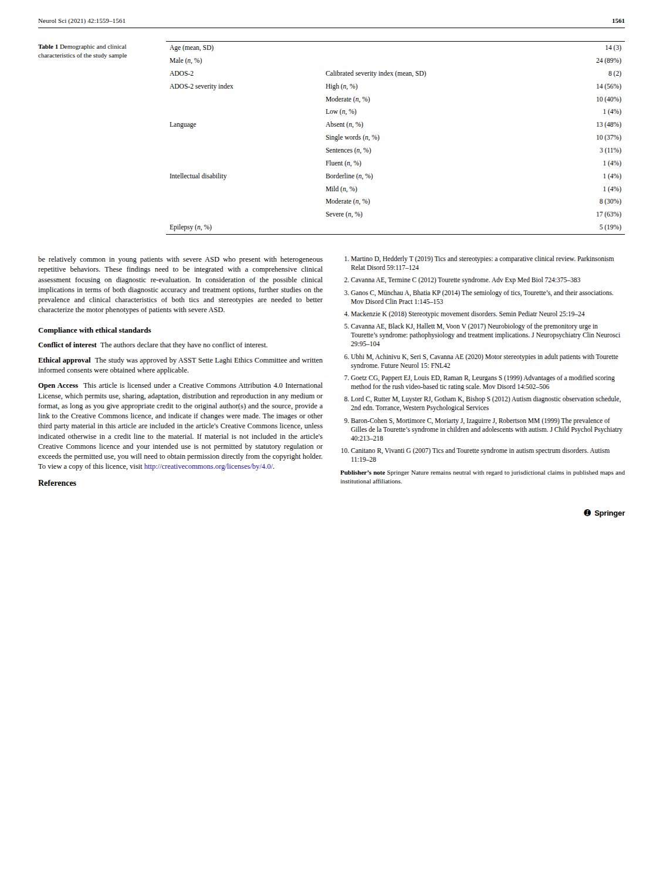Neurol Sci (2021) 42:1559–1561
1561
Table 1 Demographic and clinical characteristics of the study sample
| Age (mean, SD) | | 14 (3) |
| Male ( n , %) | | 24 (89%) |
| ADOS-2 | Calibrated severity index (mean, SD) | 8 (2) |
| ADOS-2 severity index | High ( n , %) | 14 (56%) |
| | Moderate ( n , %) | 10 (40%) |
| | Low ( n , %) | 1 (4%) |
| Language | Absent ( n , %) | 13 (48%) |
| | Single words ( n , %) | 10 (37%) |
| | Sentences ( n , %) | 3 (11%) |
| | Fluent ( n , %) | 1 (4%) |
| Intellectual disability | Borderline ( n , %) | 1 (4%) |
| | Mild ( n , %) | 1 (4%) |
| | Moderate ( n , %) | 8 (30%) |
| | Severe ( n , %) | 17 (63%) |
| Epilepsy ( n , %) | | 5 (19%) |
be relatively common in young patients with severe ASD who present with heterogeneous repetitive behaviors. These findings need to be integrated with a comprehensive clinical assessment focusing on diagnostic re-evaluation. In consideration of the possible clinical implications in terms of both diagnostic accuracy and treatment options, further studies on the prevalence and clinical characteristics of both tics and stereotypies are needed to better characterize the motor phenotypes of patients with severe ASD.
Compliance with ethical standards
Conflict of interest The authors declare that they have no conflict of interest.
Ethical approval The study was approved by ASST Sette Laghi Ethics Committee and written informed consents were obtained where applicable.
Open Access This article is licensed under a Creative Commons Attribution 4.0 International License, which permits use, sharing, adaptation, distribution and reproduction in any medium or format, as long as you give appropriate credit to the original author(s) and the source, provide a link to the Creative Commons licence, and indicate if changes were made. The images or other third party material in this article are included in the article's Creative Commons licence, unless indicated otherwise in a credit line to the material. If material is not included in the article's Creative Commons licence and your intended use is not permitted by statutory regulation or exceeds the permitted use, you will need to obtain permission directly from the copyright holder. To view a copy of this licence, visit http://creativecommons.org/licenses/by/4.0/.
References
Martino D, Hedderly T (2019) Tics and stereotypies: a comparative clinical review. Parkinsonism Relat Disord 59:117–124
Cavanna AE, Termine C (2012) Tourette syndrome. Adv Exp Med Biol 724:375–383
Ganos C, Münchau A, Bhatia KP (2014) The semiology of tics, Tourette’s, and their associations. Mov Disord Clin Pract 1:145–153
Mackenzie K (2018) Stereotypic movement disorders. Semin Pediatr Neurol 25:19–24
Cavanna AE, Black KJ, Hallett M, Voon V (2017) Neurobiology of the premonitory urge in Tourette’s syndrome: pathophysiology and treatment implications. J Neuropsychiatry Clin Neurosci 29:95–104
Ubhi M, Achinivu K, Seri S, Cavanna AE (2020) Motor stereotypies in adult patients with Tourette syndrome. Future Neurol 15: FNL42
Goetz CG, Pappert EJ, Louis ED, Raman R, Leurgans S (1999) Advantages of a modified scoring method for the rush video-based tic rating scale. Mov Disord 14:502–506
Lord C, Rutter M, Luyster RJ, Gotham K, Bishop S (2012) Autism diagnostic observation schedule, 2nd edn. Torrance, Western Psychological Services
Baron-Cohen S, Mortimore C, Moriarty J, Izaguirre J, Robertson MM (1999) The prevalence of Gilles de la Tourette’s syndrome in children and adolescents with autism. J Child Psychol Psychiatry 40:213–218
Canitano R, Vivanti G (2007) Tics and Tourette syndrome in autism spectrum disorders. Autism 11:19–28
Publisher’s note Springer Nature remains neutral with regard to jurisdictional claims in published maps and institutional affiliations.
➊ Springer